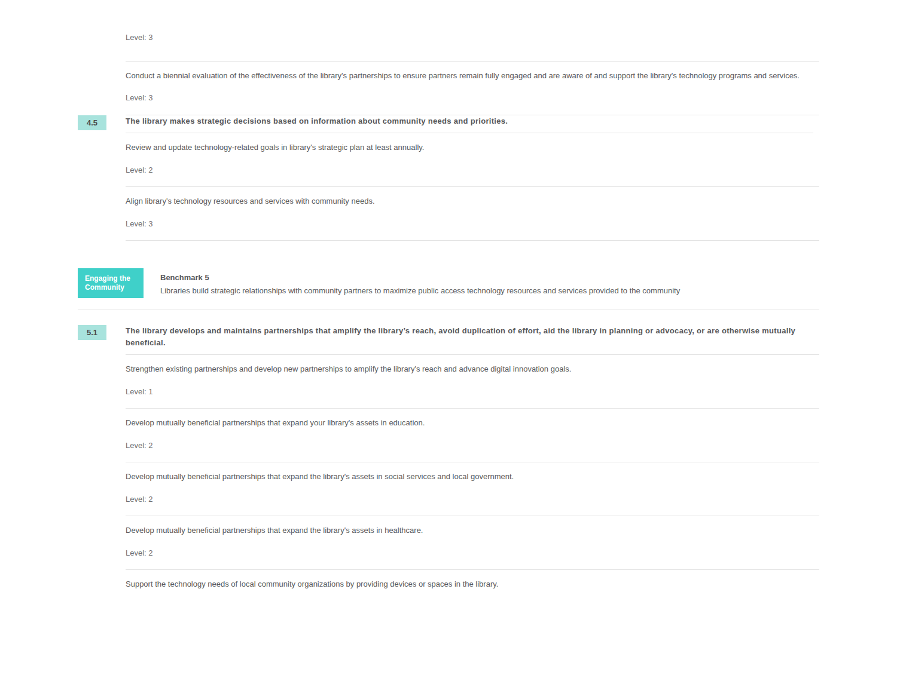Level: 3
Conduct a biennial evaluation of the effectiveness of the library's partnerships to ensure partners remain fully engaged and are aware of and support the library's technology programs and services.
Level: 3
4.5
The library makes strategic decisions based on information about community needs and priorities.
Review and update technology-related goals in library's strategic plan at least annually.
Level: 2
Align library's technology resources and services with community needs.
Level: 3
Engaging the
Community
Benchmark 5
Libraries build strategic relationships with community partners to maximize public access technology resources and services provided to the community
5.1
The library develops and maintains partnerships that amplify the library’s reach, avoid duplication of effort, aid the library in planning or advocacy, or are otherwise mutually beneficial.
Strengthen existing partnerships and develop new partnerships to amplify the library's reach and advance digital innovation goals.
Level: 1
Develop mutually beneficial partnerships that expand your library's assets in education.
Level: 2
Develop mutually beneficial partnerships that expand the library's assets in social services and local government.
Level: 2
Develop mutually beneficial partnerships that expand the library's assets in healthcare.
Level: 2
Support the technology needs of local community organizations by providing devices or spaces in the library.